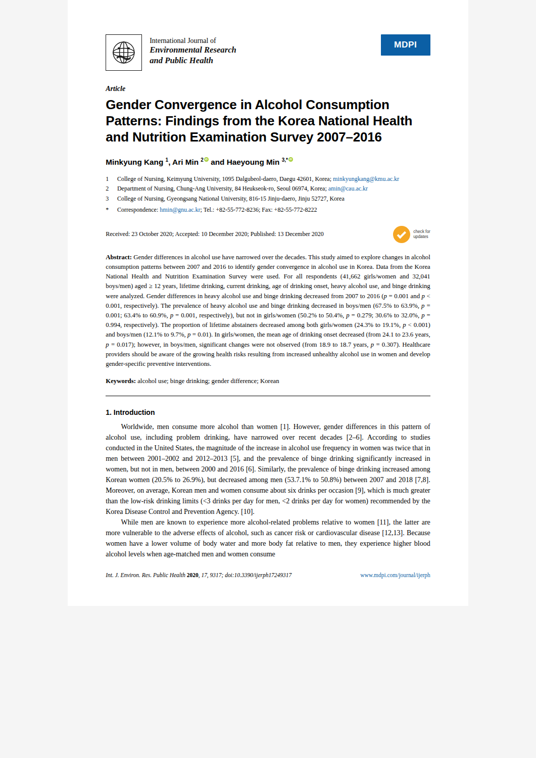International Journal of
Environmental Research
and Public Health
MDPI
Article
Gender Convergence in Alcohol Consumption Patterns: Findings from the Korea National Health and Nutrition Examination Survey 2007–2016
Minkyung Kang 1, Ari Min 2 and Haeyoung Min 3,*
College of Nursing, Keimyung University, 1095 Dalgubeol-daero, Daegu 42601, Korea; minkyungkang@kmu.ac.kr
Department of Nursing, Chung-Ang University, 84 Heukseok-ro, Seoul 06974, Korea; amin@cau.ac.kr
College of Nursing, Gyeongsang National University, 816-15 Jinju-daero, Jinju 52727, Korea
Correspondence: hmin@gnu.ac.kr; Tel.: +82-55-772-8236; Fax: +82-55-772-8222
Received: 23 October 2020; Accepted: 10 December 2020; Published: 13 December 2020
check for
updates
Abstract: Gender differences in alcohol use have narrowed over the decades. This study aimed to explore changes in alcohol consumption patterns between 2007 and 2016 to identify gender convergence in alcohol use in Korea. Data from the Korea National Health and Nutrition Examination Survey were used. For all respondents (41,662 girls/women and 32,041 boys/men) aged ≥ 12 years, lifetime drinking, current drinking, age of drinking onset, heavy alcohol use, and binge drinking were analyzed. Gender differences in heavy alcohol use and binge drinking decreased from 2007 to 2016 (p = 0.001 and p < 0.001, respectively). The prevalence of heavy alcohol use and binge drinking decreased in boys/men (67.5% to 63.9%, p = 0.001; 63.4% to 60.9%, p = 0.001, respectively), but not in girls/women (50.2% to 50.4%, p = 0.279; 30.6% to 32.0%, p = 0.994, respectively). The proportion of lifetime abstainers decreased among both girls/women (24.3% to 19.1%, p < 0.001) and boys/men (12.1% to 9.7%, p = 0.01). In girls/women, the mean age of drinking onset decreased (from 24.1 to 23.6 years, p = 0.017); however, in boys/men, significant changes were not observed (from 18.9 to 18.7 years, p = 0.307). Healthcare providers should be aware of the growing health risks resulting from increased unhealthy alcohol use in women and develop gender-specific preventive interventions.
Keywords: alcohol use; binge drinking; gender difference; Korean
1. Introduction
Worldwide, men consume more alcohol than women [1]. However, gender differences in this pattern of alcohol use, including problem drinking, have narrowed over recent decades [2–6]. According to studies conducted in the United States, the magnitude of the increase in alcohol use frequency in women was twice that in men between 2001–2002 and 2012–2013 [5], and the prevalence of binge drinking significantly increased in women, but not in men, between 2000 and 2016 [6]. Similarly, the prevalence of binge drinking increased among Korean women (20.5% to 26.9%), but decreased among men (53.7.1% to 50.8%) between 2007 and 2018 [7,8]. Moreover, on average, Korean men and women consume about six drinks per occasion [9], which is much greater than the low-risk drinking limits (<3 drinks per day for men, <2 drinks per day for women) recommended by the Korea Disease Control and Prevention Agency. [10].
While men are known to experience more alcohol-related problems relative to women [11], the latter are more vulnerable to the adverse effects of alcohol, such as cancer risk or cardiovascular disease [12,13]. Because women have a lower volume of body water and more body fat relative to men, they experience higher blood alcohol levels when age-matched men and women consume
Int. J. Environ. Res. Public Health 2020, 17, 9317; doi:10.3390/ijerph17249317
www.mdpi.com/journal/ijerph